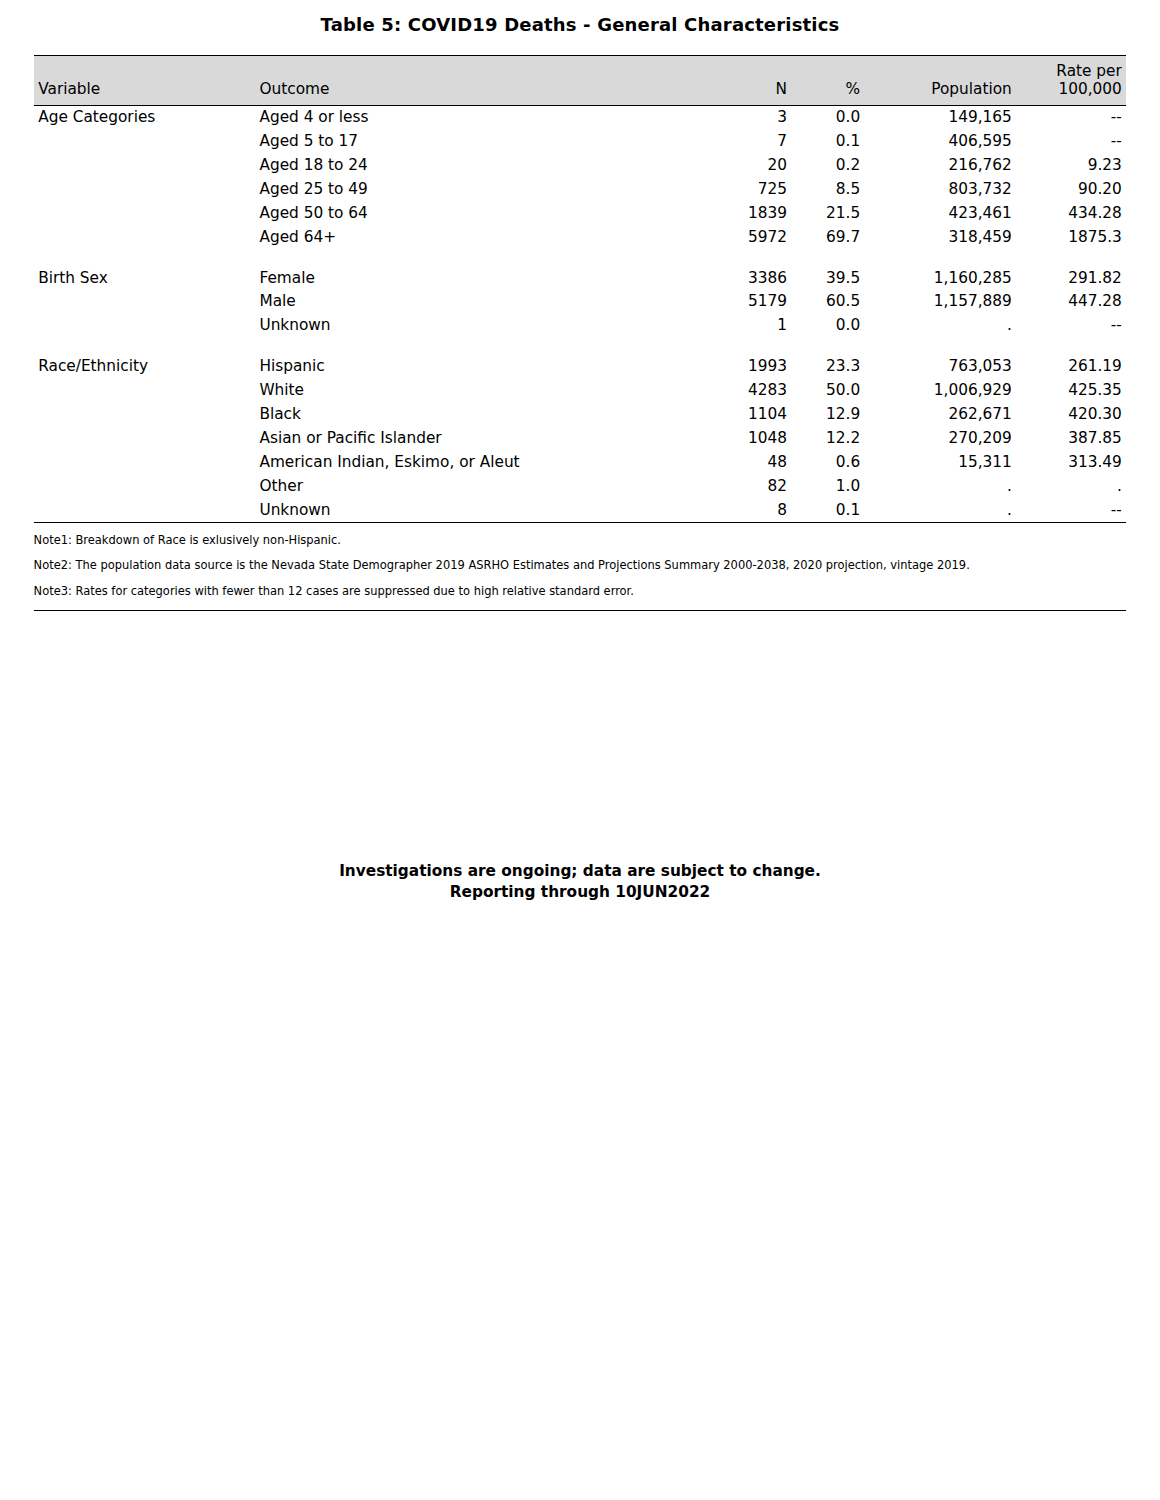Table 5: COVID19 Deaths - General Characteristics
| Variable | Outcome | N | % | Population | Rate per 100,000 |
| --- | --- | --- | --- | --- | --- |
| Age Categories | Aged 4 or less | 3 | 0.0 | 149,165 | -- |
| | Aged 5 to 17 | 7 | 0.1 | 406,595 | -- |
| | Aged 18 to 24 | 20 | 0.2 | 216,762 | 9.23 |
| | Aged 25 to 49 | 725 | 8.5 | 803,732 | 90.20 |
| | Aged 50 to 64 | 1839 | 21.5 | 423,461 | 434.28 |
| | Aged 64+ | 5972 | 69.7 | 318,459 | 1875.3 |
| Birth Sex | Female | 3386 | 39.5 | 1,160,285 | 291.82 |
| | Male | 5179 | 60.5 | 1,157,889 | 447.28 |
| | Unknown | 1 | 0.0 | . | -- |
| Race/Ethnicity | Hispanic | 1993 | 23.3 | 763,053 | 261.19 |
| | White | 4283 | 50.0 | 1,006,929 | 425.35 |
| | Black | 1104 | 12.9 | 262,671 | 420.30 |
| | Asian or Pacific Islander | 1048 | 12.2 | 270,209 | 387.85 |
| | American Indian, Eskimo, or Aleut | 48 | 0.6 | 15,311 | 313.49 |
| | Other | 82 | 1.0 | . | . |
| | Unknown | 8 | 0.1 | . | -- |
Note1: Breakdown of Race is exlusively non-Hispanic.
Note2: The population data source is the Nevada State Demographer 2019 ASRHO Estimates and Projections Summary 2000-2038, 2020 projection, vintage 2019.
Note3: Rates for categories with fewer than 12 cases are suppressed due to high relative standard error.
Investigations are ongoing; data are subject to change.
Reporting through 10JUN2022